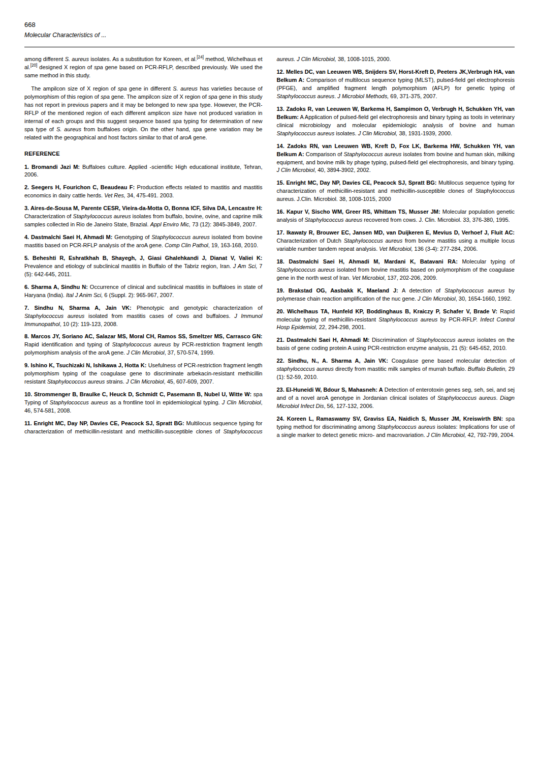668
Molecular Characteristics of ...
among different S. aureus isolates. As a substitution for Koreen, et al.[24] method, Wichelhaus et al.[20] designed X region of spa gene based on PCR-RFLP, described previously. We used the same method in this study.
The ampilcon size of X region of spa gene in different S. aureus has varieties because of polymorphism of this region of spa gene. The ampilcon size of X region of spa gene in this study has not report in previous papers and it may be belonged to new spa type. However, the PCR-RFLP of the mentioned region of each different amplicon size have not produced variation in internal of each groups and this suggest sequence based spa typing for determination of new spa type of S. aureus from buffaloes origin. On the other hand, spa gene variation may be related with the geographical and host factors similar to that of aroA gene.
Reference
1. Bromandi Jazi M: Buffaloes culture. Applied -scientific High educational institute, Tehran, 2006.
2. Seegers H, Fourichon C, Beaudeau F: Production effects related to mastitis and mastitis economics in dairy cattle herds. Vet Res, 34, 475-491. 2003.
3. Aires-de-Sousa M, Parente CESR, Vieira-da-Motta O, Bonna ICF, Silva DA, Lencastre H: Characterization of Staphylococcus aureus isolates from buffalo, bovine, ovine, and caprine milk samples collected in Rio de Janeiro State, Brazial. Appl Enviro Mic, 73 (12): 3845-3849, 2007.
4. Dastmalchi Saei H, Ahmadi M: Genotyping of Staphylococcus aureus isolated from bovine mastitis based on PCR-RFLP analysis of the aroA gene. Comp Clin Pathol, 19, 163-168, 2010.
5. Beheshti R, Eshratkhah B, Shayegh, J, Giasi Ghalehkandi J, Dianat V, Valiei K: Prevalence and etiology of subclinical mastitis in Buffalo of the Tabriz region, Iran. J Am Sci, 7 (5): 642-645, 2011.
6. Sharma A, Sindhu N: Occurrence of clinical and subclinical mastitis in buffaloes in state of Haryana (India). Ital J Anim Sci, 6 (Suppl. 2): 965-967, 2007.
7. Sindhu N, Sharma A, Jain VK: Phenotypic and genotypic characterization of Staphylococcus aureus isolated from mastitis cases of cows and buffaloes. J Immunol Immunopathol, 10 (2): 119-123, 2008.
8. Marcos JY, Soriano AC, Salazar MS, Moral CH, Ramos SS, Smeltzer MS, Carrasco GN: Rapid identification and typing of Staphylococcus aureus by PCR-restriction fragment length polymorphism analysis of the aroA gene. J Clin Microbiol, 37, 570-574, 1999.
9. Ishino K, Tsuchizaki N, Ishikawa J, Hotta K: Usefulness of PCR-restriction fragment length polymorphism typing of the coagulase gene to discriminate arbekacin-resistant methicillin resistant Staphylococcus aureus strains. J Clin Microbiol, 45, 607-609, 2007.
10. Strommenger B, Braulke C, Heuck D, Schmidt C, Pasemann B, Nubel U, Witte W: spa Typing of Staphylococcus aureus as a frontline tool in epidemiological typing. J Clin Microbiol, 46, 574-581, 2008.
11. Enright MC, Day NP, Davies CE, Peacock SJ, Spratt BG: Multilocus sequence typing for characterization of methicillin-resistant and methicillin-susceptible clones of Staphylococcus aureus. J Clin Microbiol, 38, 1008-1015, 2000.
12. Melles DC, van Leeuwen WB, Snijders SV, Horst-Kreft D, Peeters JK,Verbrugh HA, van Belkum A: Comparison of multilocus sequence typing (MLST), pulsed-field gel electrophoresis (PFGE), and amplified fragment length polymorphism (AFLP) for genetic typing of Staphylococcus aureus. J Microbiol Methods, 69, 371-375, 2007.
13. Zadoks R, van Leeuwen W, Barkema H, Sampimon O, Verbrugh H, Schukken YH, van Belkum: A Application of pulsed-field gel electrophoresis and binary typing as tools in veterinary clinical microbiology and molecular epidemiologic analysis of bovine and human Staphylococcus aureus isolates. J Clin Microbiol, 38, 1931-1939, 2000.
14. Zadoks RN, van Leeuwen WB, Kreft D, Fox LK, Barkema HW, Schukken YH, van Belkum A: Comparison of Staphylococcus aureus isolates from bovine and human skin, milking equipment, and bovine milk by phage typing, pulsed-field gel electrophoresis, and binary typing. J Clin Microbiol, 40, 3894-3902, 2002.
15. Enright MC, Day NP, Davies CE, Peacock SJ, Spratt BG: Multilocus sequence typing for characterization of methicillin-resistant and methicillin-susceptible clones of Staphylococcus aureus. J.Clin. Microbiol. 38, 1008-1015, 2000
16. Kapur V, Sischo WM, Greer RS, Whittam TS, Musser JM: Molecular population genetic analysis of Staphylococcus aureus recovered from cows. J. Clin. Microbiol. 33, 376-380, 1995.
17. Ikawaty R, Brouwer EC, Jansen MD, van Duijkeren E, Mevius D, Verhoef J, Fluit AC: Characterization of Dutch Staphylococcus aureus from bovine mastitis using a multiple locus variable number tandem repeat analysis. Vet Microbiol, 136 (3-4): 277-284, 2006.
18. Dastmalchi Saei H, Ahmadi M, Mardani K, Batavani RA: Molecular typing of Staphylococcus aureus isolated from bovine mastitis based on polymorphism of the coagulase gene in the north west of Iran. Vet Microbiol, 137, 202-206, 2009.
19. Brakstad OG, Aasbakk K, Maeland J: A detection of Staphylococcus aureus by polymerase chain reaction amplification of the nuc gene. J Clin Microbiol, 30, 1654-1660, 1992.
20. Wichelhaus TA, Hunfeld KP, Boddinghaus B, Kraiczy P, Schafer V, Brade V: Rapid molecular typing of methicillin-resistant Staphylococcus aureus by PCR-RFLP. Infect Control Hosp Epidemiol, 22, 294-298, 2001.
21. Dastmalchi Saei H, Ahmadi M: Discrimination of Staphylococcus aureus isolates on the basis of gene coding protein A using PCR-restriction enzyme analysis, 21 (5): 645-652, 2010.
22. Sindhu, N., A. Sharma A, Jain VK: Coagulase gene based molecular detection of staphylococcus aureus directly from mastitic milk samples of murrah buffalo. Buffalo Bulletin, 29 (1): 52-59, 2010.
23. El-Huneidi W, Bdour S, Mahasneh: A Detection of enterotoxin genes seg, seh, sei, and sej and of a novel aroA genotype in Jordanian clinical isolates of Staphylococcus aureus. Diagn Microbiol Infect Dis, 56, 127-132, 2006.
24. Koreen L, Ramaswamy SV, Graviss EA, Naidich S, Musser JM, Kreiswirth BN: spa typing method for discriminating among Staphylococcus aureus isolates: Implications for use of a single marker to detect genetic micro- and macrovariation. J Clin Microbiol, 42, 792-799, 2004.